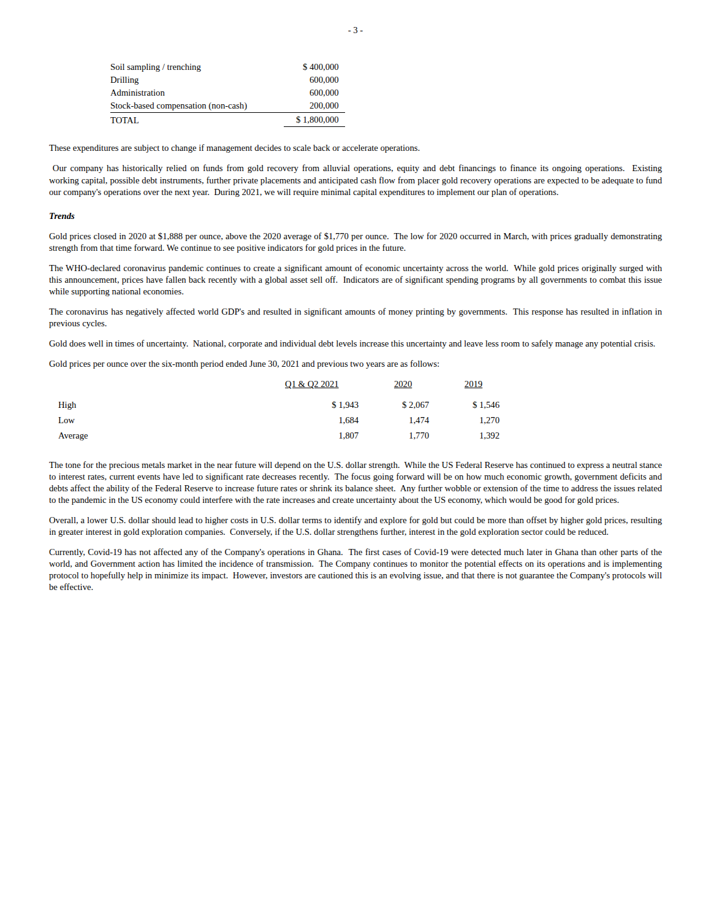- 3 -
| Soil sampling / trenching | $ 400,000 |
| Drilling | 600,000 |
| Administration | 600,000 |
| Stock-based compensation (non-cash) | 200,000 |
| TOTAL | $ 1,800,000 |
These expenditures are subject to change if management decides to scale back or accelerate operations.
Our company has historically relied on funds from gold recovery from alluvial operations, equity and debt financings to finance its ongoing operations. Existing working capital, possible debt instruments, further private placements and anticipated cash flow from placer gold recovery operations are expected to be adequate to fund our company's operations over the next year. During 2021, we will require minimal capital expenditures to implement our plan of operations.
Trends
Gold prices closed in 2020 at $1,888 per ounce, above the 2020 average of $1,770 per ounce. The low for 2020 occurred in March, with prices gradually demonstrating strength from that time forward. We continue to see positive indicators for gold prices in the future.
The WHO-declared coronavirus pandemic continues to create a significant amount of economic uncertainty across the world. While gold prices originally surged with this announcement, prices have fallen back recently with a global asset sell off. Indicators are of significant spending programs by all governments to combat this issue while supporting national economies.
The coronavirus has negatively affected world GDP's and resulted in significant amounts of money printing by governments. This response has resulted in inflation in previous cycles.
Gold does well in times of uncertainty. National, corporate and individual debt levels increase this uncertainty and leave less room to safely manage any potential crisis.
Gold prices per ounce over the six-month period ended June 30, 2021 and previous two years are as follows:
| | Q1 & Q2 2021 | 2020 | 2019 |
| --- | --- | --- | --- |
| High | $ 1,943 | $ 2,067 | $ 1,546 |
| Low | 1,684 | 1,474 | 1,270 |
| Average | 1,807 | 1,770 | 1,392 |
The tone for the precious metals market in the near future will depend on the U.S. dollar strength. While the US Federal Reserve has continued to express a neutral stance to interest rates, current events have led to significant rate decreases recently. The focus going forward will be on how much economic growth, government deficits and debts affect the ability of the Federal Reserve to increase future rates or shrink its balance sheet. Any further wobble or extension of the time to address the issues related to the pandemic in the US economy could interfere with the rate increases and create uncertainty about the US economy, which would be good for gold prices.
Overall, a lower U.S. dollar should lead to higher costs in U.S. dollar terms to identify and explore for gold but could be more than offset by higher gold prices, resulting in greater interest in gold exploration companies. Conversely, if the U.S. dollar strengthens further, interest in the gold exploration sector could be reduced.
Currently, Covid-19 has not affected any of the Company's operations in Ghana. The first cases of Covid-19 were detected much later in Ghana than other parts of the world, and Government action has limited the incidence of transmission. The Company continues to monitor the potential effects on its operations and is implementing protocol to hopefully help in minimize its impact. However, investors are cautioned this is an evolving issue, and that there is not guarantee the Company's protocols will be effective.